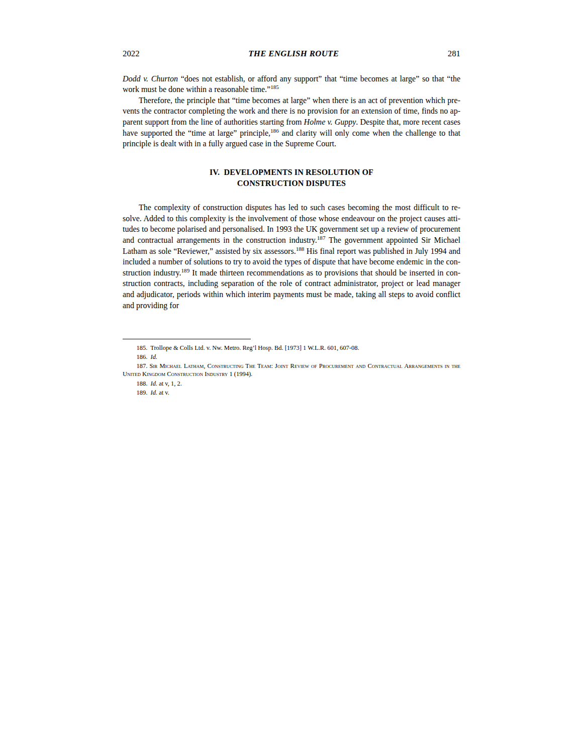2022 The English Route 281
Dodd v. Churton “does not establish, or afford any support” that “time becomes at large” so that “the work must be done within a reasonable time.”185
Therefore, the principle that “time becomes at large” when there is an act of prevention which prevents the contractor completing the work and there is no provision for an extension of time, finds no apparent support from the line of authorities starting from Holme v. Guppy. Despite that, more recent cases have supported the “time at large” principle,186 and clarity will only come when the challenge to that principle is dealt with in a fully argued case in the Supreme Court.
IV. Developments in Resolution of
Construction Disputes
The complexity of construction disputes has led to such cases becoming the most difficult to resolve. Added to this complexity is the involvement of those whose endeavour on the project causes attitudes to become polarised and personalised. In 1993 the UK government set up a review of procurement and contractual arrangements in the construction industry.187 The government appointed Sir Michael Latham as sole “Reviewer,” assisted by six assessors.188 His final report was published in July 1994 and included a number of solutions to try to avoid the types of dispute that have become endemic in the construction industry.189 It made thirteen recommendations as to provisions that should be inserted in construction contracts, including separation of the role of contract administrator, project or lead manager and adjudicator, periods within which interim payments must be made, taking all steps to avoid conflict and providing for
185. Trollope & Colls Ltd. v. Nw. Metro. Reg’l Hosp. Bd. [1973] 1 W.L.R. 601, 607-08.
186. Id.
187. Sir Michael Latham, Constructing The Team: Joint Review of Procurement and Contractual Arrangements in the United Kingdom Construction Industry 1 (1994).
188. Id. at v, 1, 2.
189. Id. at v.